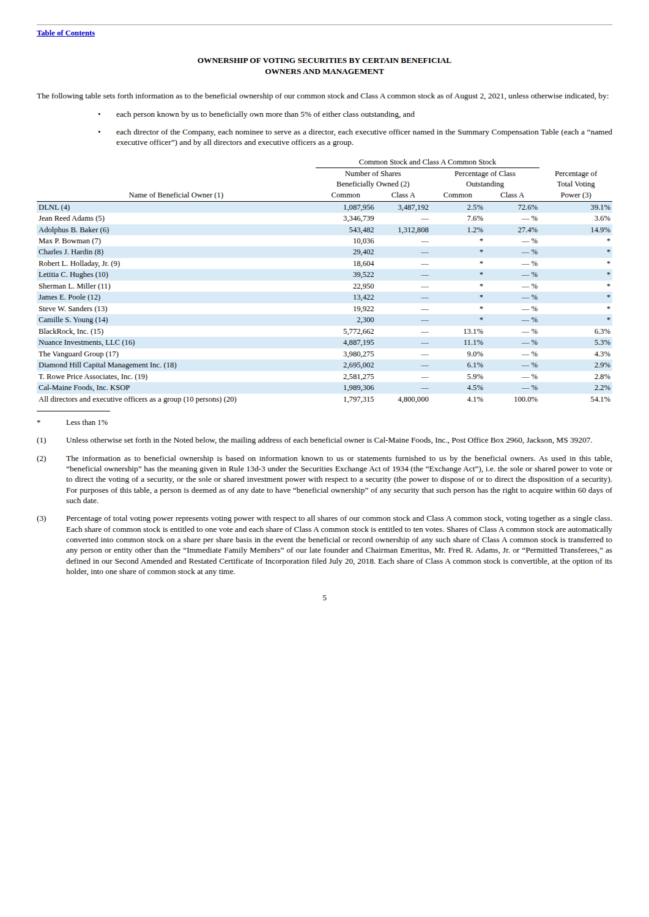Table of Contents
OWNERSHIP OF VOTING SECURITIES BY CERTAIN BENEFICIAL
OWNERS AND MANAGEMENT
The following table sets forth information as to the beneficial ownership of our common stock and Class A common stock as of August 2, 2021, unless otherwise indicated, by:
each person known by us to beneficially own more than 5% of either class outstanding, and
each director of the Company, each nominee to serve as a director, each executive officer named in the Summary Compensation Table (each a “named executive officer”) and by all directors and executive officers as a group.
| | Common Stock and Class A Common Stock | |
| --- | --- | --- |
| | Number of Shares Beneficially Owned (2) | Percentage of Class Outstanding | Percentage of Total Voting |
| Name of Beneficial Owner (1) | Common | Class A | Common | Class A | Power (3) |
| DLNL (4) | 1,087,956 | 3,487,192 | 2.5% | 72.6% | 39.1% |
| Jean Reed Adams (5) | 3,346,739 | — | 7.6% | — % | 3.6% |
| Adolphus B. Baker (6) | 543,482 | 1,312,808 | 1.2% | 27.4% | 14.9% |
| Max P. Bowman (7) | 10,036 | — | * | — % | * |
| Charles J. Hardin (8) | 29,402 | — | * | — % | * |
| Robert L. Holladay, Jr. (9) | 18,604 | — | * | — % | * |
| Letitia C. Hughes (10) | 39,522 | — | * | — % | * |
| Sherman L. Miller (11) | 22,950 | — | * | — % | * |
| James E. Poole (12) | 13,422 | — | * | — % | * |
| Steve W. Sanders (13) | 19,922 | — | * | — % | * |
| Camille S. Young (14) | 2,300 | — | * | — % | * |
| BlackRock, Inc. (15) | 5,772,662 | — | 13.1% | — % | 6.3% |
| Nuance Investments, LLC (16) | 4,887,195 | — | 11.1% | — % | 5.3% |
| The Vanguard Group (17) | 3,980,275 | — | 9.0% | — % | 4.3% |
| Diamond Hill Capital Management Inc. (18) | 2,695,002 | — | 6.1% | — % | 2.9% |
| T. Rowe Price Associates, Inc. (19) | 2,581,275 | — | 5.9% | — % | 2.8% |
| Cal-Maine Foods, Inc. KSOP | 1,989,306 | — | 4.5% | — % | 2.2% |
| All directors and executive officers as a group (10 persons) (20) | 1,797,315 | 4,800,000 | 4.1% | 100.0% | 54.1% |
*
Less than 1%
(1)
Unless otherwise set forth in the Noted below, the mailing address of each beneficial owner is Cal-Maine Foods, Inc., Post Office Box 2960, Jackson, MS 39207.
(2)
The information as to beneficial ownership is based on information known to us or statements furnished to us by the beneficial owners. As used in this table, “beneficial ownership” has the meaning given in Rule 13d-3 under the Securities Exchange Act of 1934 (the “Exchange Act”), i.e. the sole or shared power to vote or to direct the voting of a security, or the sole or shared investment power with respect to a security (the power to dispose of or to direct the disposition of a security). For purposes of this table, a person is deemed as of any date to have “beneficial ownership” of any security that such person has the right to acquire within 60 days of such date.
(3)
Percentage of total voting power represents voting power with respect to all shares of our common stock and Class A common stock, voting together as a single class. Each share of common stock is entitled to one vote and each share of Class A common stock is entitled to ten votes. Shares of Class A common stock are automatically converted into common stock on a share per share basis in the event the beneficial or record ownership of any such share of Class A common stock is transferred to any person or entity other than the “Immediate Family Members” of our late founder and Chairman Emeritus, Mr. Fred R. Adams, Jr. or “Permitted Transferees,” as defined in our Second Amended and Restated Certificate of Incorporation filed July 20, 2018. Each share of Class A common stock is convertible, at the option of its holder, into one share of common stock at any time.
5